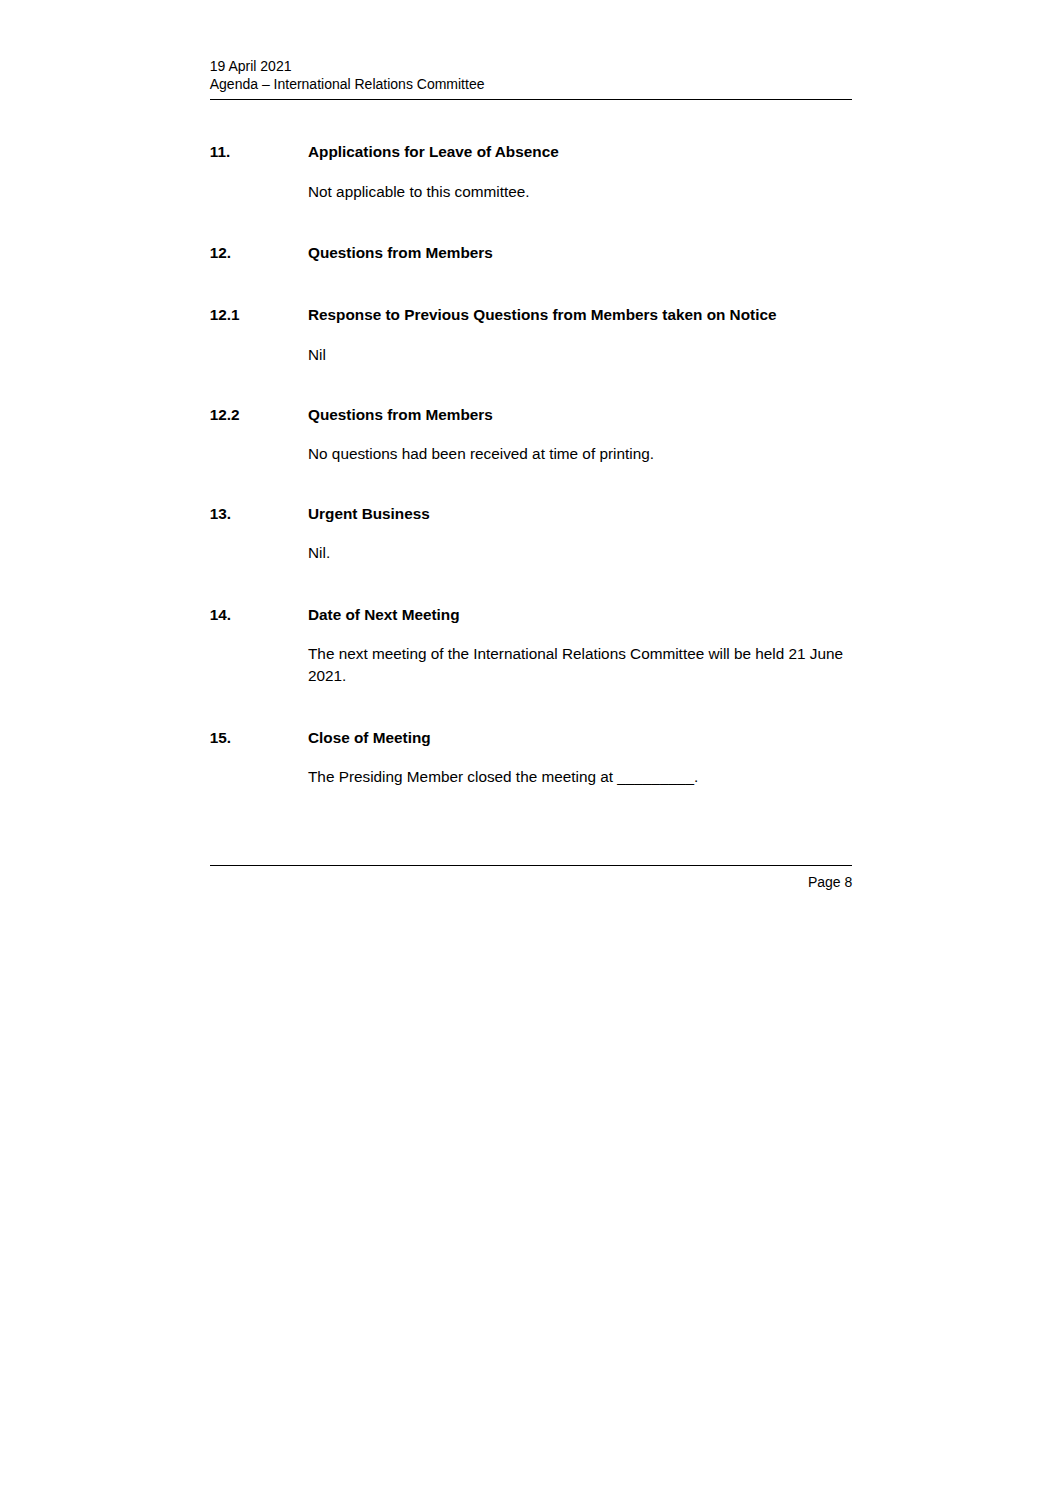19 April 2021
Agenda – International Relations Committee
11. Applications for Leave of Absence
Not applicable to this committee.
12. Questions from Members
12.1 Response to Previous Questions from Members taken on Notice
Nil
12.2 Questions from Members
No questions had been received at time of printing.
13. Urgent Business
Nil.
14. Date of Next Meeting
The next meeting of the International Relations Committee will be held 21 June 2021.
15. Close of Meeting
The Presiding Member closed the meeting at _________.
Page 8